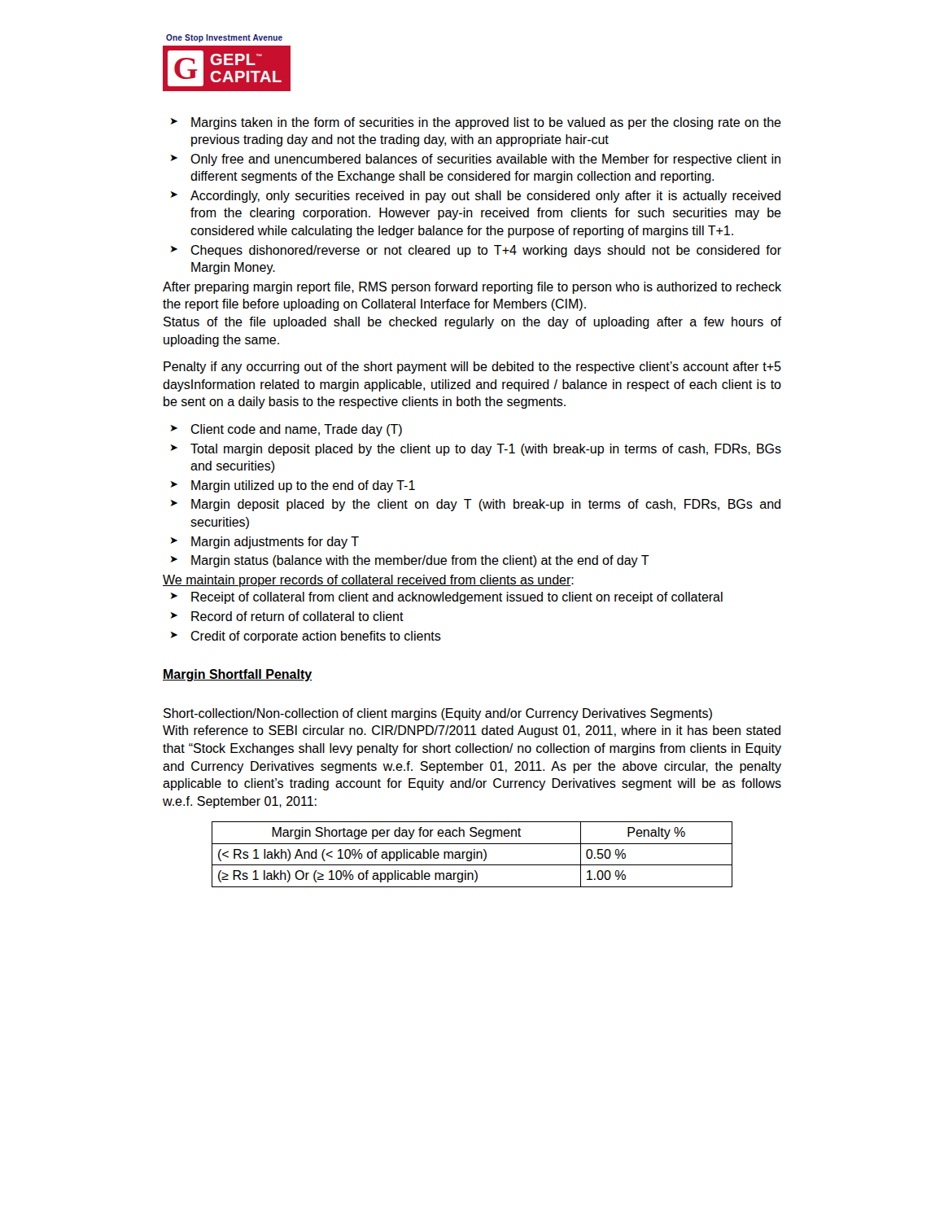One Stop Investment Avenue
G GEPL™
CAPITAL
Margins taken in the form of securities in the approved list to be valued as per the closing rate on the previous trading day and not the trading day, with an appropriate hair-cut
Only free and unencumbered balances of securities available with the Member for respective client in different segments of the Exchange shall be considered for margin collection and reporting.
Accordingly, only securities received in pay out shall be considered only after it is actually received from the clearing corporation. However pay-in received from clients for such securities may be considered while calculating the ledger balance for the purpose of reporting of margins till T+1.
Cheques dishonored/reverse or not cleared up to T+4 working days should not be considered for Margin Money.
After preparing margin report file, RMS person forward reporting file to person who is authorized to recheck the report file before uploading on Collateral Interface for Members (CIM).
Status of the file uploaded shall be checked regularly on the day of uploading after a few hours of uploading the same.
Penalty if any occurring out of the short payment will be debited to the respective client’s account after t+5 daysInformation related to margin applicable, utilized and required / balance in respect of each client is to be sent on a daily basis to the respective clients in both the segments.
Client code and name, Trade day (T)
Total margin deposit placed by the client up to day T-1 (with break-up in terms of cash, FDRs, BGs and securities)
Margin utilized up to the end of day T-1
Margin deposit placed by the client on day T (with break-up in terms of cash, FDRs, BGs and securities)
Margin adjustments for day T
Margin status (balance with the member/due from the client) at the end of day T
We maintain proper records of collateral received from clients as under:
Receipt of collateral from client and acknowledgement issued to client on receipt of collateral
Record of return of collateral to client
Credit of corporate action benefits to clients
Margin Shortfall Penalty
Short-collection/Non-collection of client margins (Equity and/or Currency Derivatives Segments)
With reference to SEBI circular no. CIR/DNPD/7/2011 dated August 01, 2011, where in it has been stated that “Stock Exchanges shall levy penalty for short collection/ no collection of margins from clients in Equity and Currency Derivatives segments w.e.f. September 01, 2011. As per the above circular, the penalty applicable to client’s trading account for Equity and/or Currency Derivatives segment will be as follows w.e.f. September 01, 2011:
| Margin Shortage per day for each Segment | Penalty % |
| (< Rs 1 lakh) And (< 10% of applicable margin) | 0.50 % |
| (≥ Rs 1 lakh) Or (≥ 10% of applicable margin) | 1.00 % |